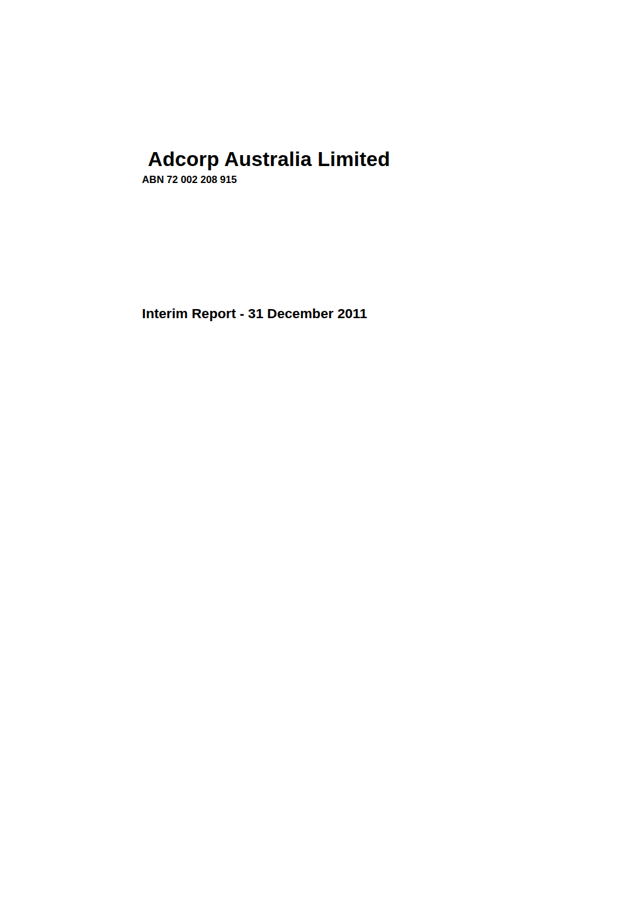Adcorp Australia Limited
ABN 72 002 208 915
Interim Report - 31 December 2011